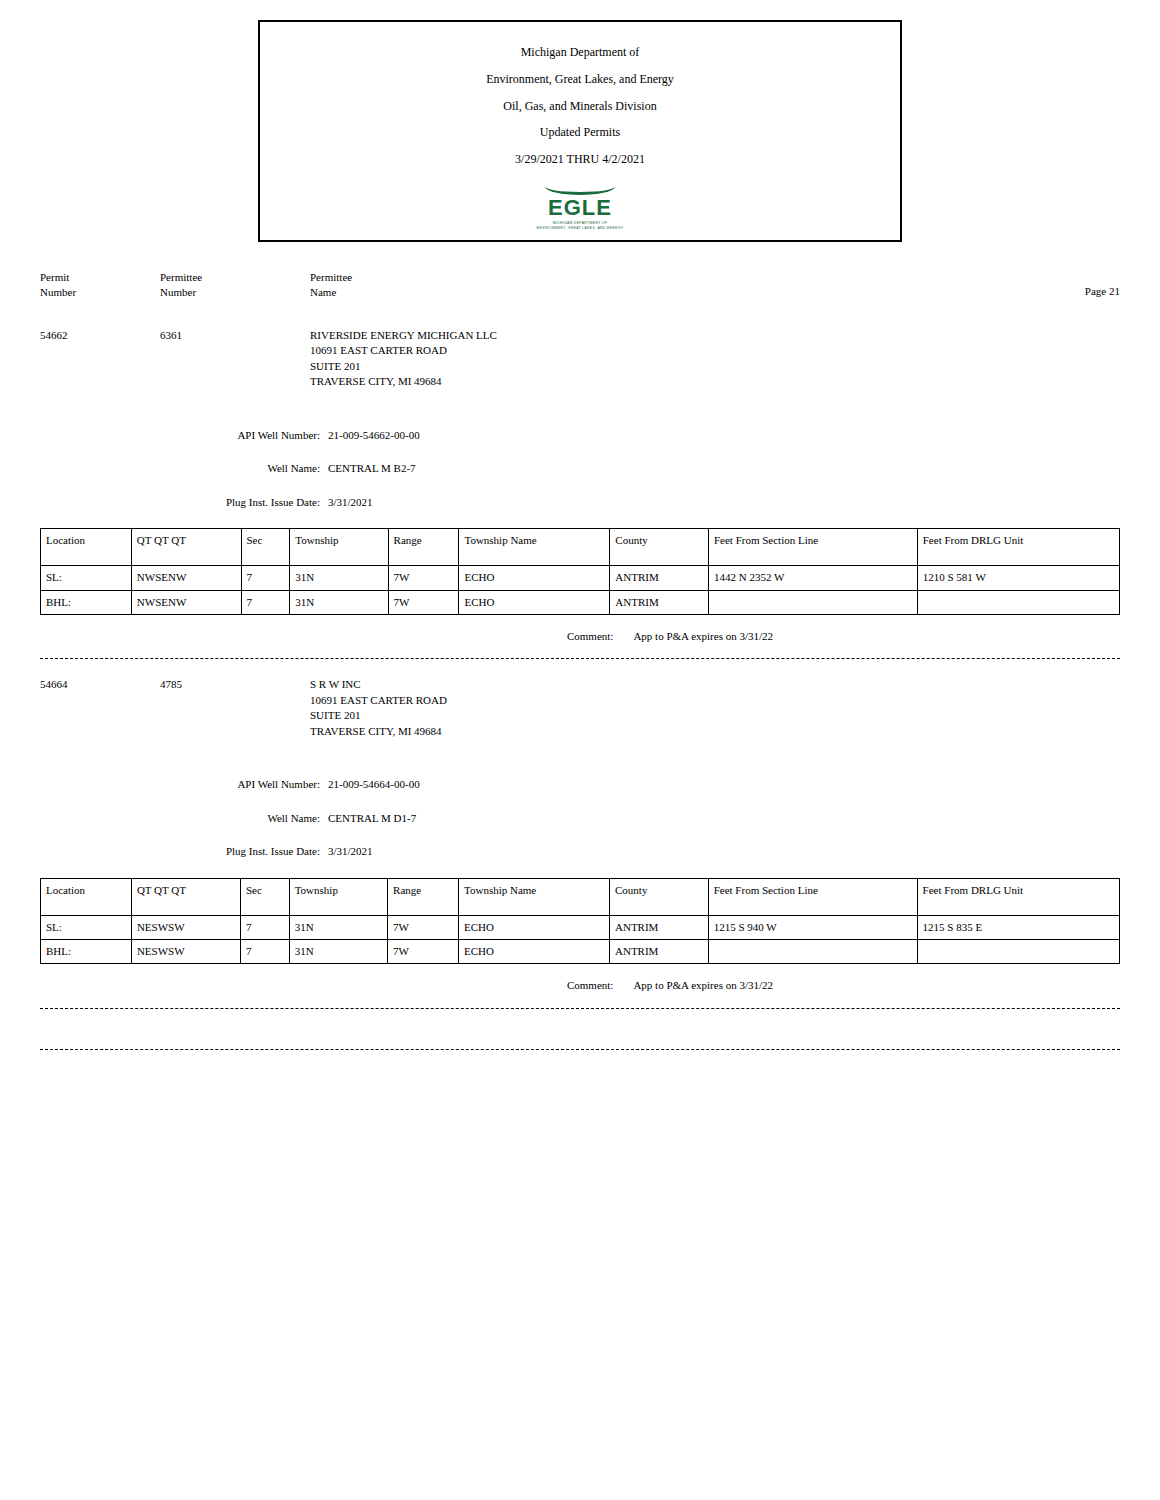Michigan Department of
Environment, Great Lakes, and Energy
Oil, Gas, and Minerals Division
Updated Permits
3/29/2021 THRU 4/2/2021
EGLE
MICHIGAN DEPARTMENT OF
ENVIRONMENT, GREAT LAKES, AND ENERGY
Permit
Number
Permittee
Number
Permittee
Name
Page 21
54662
6361
RIVERSIDE ENERGY MICHIGAN LLC
10691 EAST CARTER ROAD
SUITE 201
TRAVERSE CITY, MI 49684
API Well Number: 21-009-54662-00-00
Well Name: CENTRAL M B2-7
Plug Inst. Issue Date: 3/31/2021
| Location | QT QT QT | Sec | Township | Range | Township Name | County | Feet From Section Line | Feet From DRLG Unit |
| --- | --- | --- | --- | --- | --- | --- | --- | --- |
| SL: | NWSENW | 7 | 31N | 7W | ECHO | ANTRIM | 1442 N 2352 W | 1210 S 581 W |
| BHL: | NWSENW | 7 | 31N | 7W | ECHO | ANTRIM | | |
Comment: App to P&A expires on 3/31/22
54664
4785
S R W INC
10691 EAST CARTER ROAD
SUITE 201
TRAVERSE CITY, MI 49684
API Well Number: 21-009-54664-00-00
Well Name: CENTRAL M D1-7
Plug Inst. Issue Date: 3/31/2021
| Location | QT QT QT | Sec | Township | Range | Township Name | County | Feet From Section Line | Feet From DRLG Unit |
| --- | --- | --- | --- | --- | --- | --- | --- | --- |
| SL: | NESWSW | 7 | 31N | 7W | ECHO | ANTRIM | 1215 S 940 W | 1215 S 835 E |
| BHL: | NESWSW | 7 | 31N | 7W | ECHO | ANTRIM | | |
Comment: App to P&A expires on 3/31/22